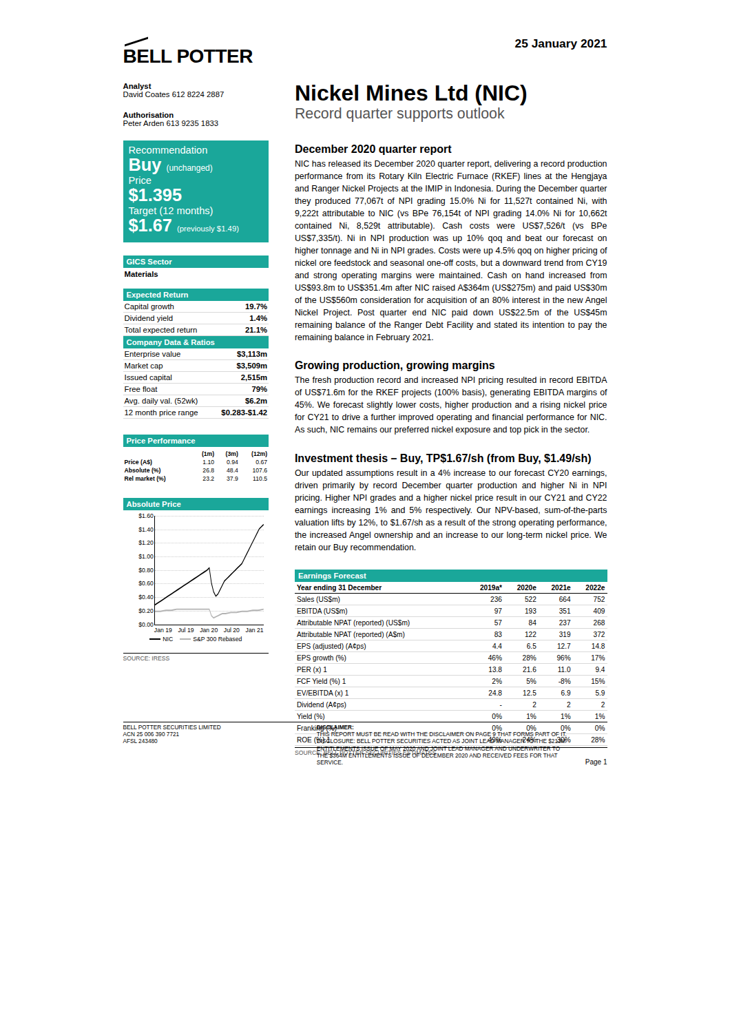BELL POTTER
25 January 2021
Analyst
David Coates 612 8224 2887
Authorisation
Peter Arden 613 9235 1833
Recommendation
Buy (unchanged)
Price
$1.395
Target (12 months)
$1.67 (previously $1.49)
GICS Sector
Materials
Expected Return
| Capital growth | 19.7% |
| Dividend yield | 1.4% |
| Total expected return | 21.1% |
Company Data & Ratios
| Enterprise value | $3,113m |
| Market cap | $3,509m |
| Issued capital | 2,515m |
| Free float | 79% |
| Avg. daily val. (52wk) | $6.2m |
| 12 month price range | $0.283-$1.42 |
Price Performance
| | (1m) | (3m) | (12m) |
| --- | --- | --- | --- |
| Price (A$) | 1.10 | 0.94 | 0.67 |
| Absolute (%) | 26.8 | 48.4 | 107.6 |
| Rel market (%) | 23.2 | 37.9 | 110.5 |
Absolute Price
$1.60
$1.40
$1.20
$1.00
$0.80
$0.60
$0.40
$0.20
$0.00
Jan 19 Jul 19 Jan 20 Jul 20 Jan 21
NIC S&P 300 Rebased
SOURCE: IRESS
Nickel Mines Ltd (NIC)
Record quarter supports outlook
December 2020 quarter report
NIC has released its December 2020 quarter report, delivering a record production performance from its Rotary Kiln Electric Furnace (RKEF) lines at the Hengjaya and Ranger Nickel Projects at the IMIP in Indonesia. During the December quarter they produced 77,067t of NPI grading 15.0% Ni for 11,527t contained Ni, with 9,222t attributable to NIC (vs BPe 76,154t of NPI grading 14.0% Ni for 10,662t contained Ni, 8,529t attributable). Cash costs were US$7,526/t (vs BPe US$7,335/t). Ni in NPI production was up 10% qoq and beat our forecast on higher tonnage and Ni in NPI grades. Costs were up 4.5% qoq on higher pricing of nickel ore feedstock and seasonal one-off costs, but a downward trend from CY19 and strong operating margins were maintained. Cash on hand increased from US$93.8m to US$351.4m after NIC raised A$364m (US$275m) and paid US$30m of the US$560m consideration for acquisition of an 80% interest in the new Angel Nickel Project. Post quarter end NIC paid down US$22.5m of the US$45m remaining balance of the Ranger Debt Facility and stated its intention to pay the remaining balance in February 2021.
Growing production, growing margins
The fresh production record and increased NPI pricing resulted in record EBITDA of US$71.6m for the RKEF projects (100% basis), generating EBITDA margins of 45%. We forecast slightly lower costs, higher production and a rising nickel price for CY21 to drive a further improved operating and financial performance for NIC. As such, NIC remains our preferred nickel exposure and top pick in the sector.
Investment thesis – Buy, TP$1.67/sh (from Buy, $1.49/sh)
Our updated assumptions result in a 4% increase to our forecast CY20 earnings, driven primarily by record December quarter production and higher Ni in NPI pricing. Higher NPI grades and a higher nickel price result in our CY21 and CY22 earnings increasing 1% and 5% respectively. Our NPV-based, sum-of-the-parts valuation lifts by 12%, to $1.67/sh as a result of the strong operating performance, the increased Angel ownership and an increase to our long-term nickel price. We retain our Buy recommendation.
Earnings Forecast
| Year ending 31 December | 2019a* | 2020e | 2021e | 2022e |
| --- | --- | --- | --- | --- |
| Sales (US$m) | 236 | 522 | 664 | 752 |
| EBITDA (US$m) | 97 | 193 | 351 | 409 |
| Attributable NPAT (reported) (US$m) | 57 | 84 | 237 | 268 |
| Attributable NPAT (reported) (A$m) | 83 | 122 | 319 | 372 |
| EPS (adjusted) (A¢ps) | 4.4 | 6.5 | 12.7 | 14.8 |
| EPS growth (%) | 46% | 28% | 96% | 17% |
| PER (x) 1 | 13.8 | 21.6 | 11.0 | 9.4 |
| FCF Yield (%) 1 | 2% | 5% | -8% | 15% |
| EV/EBITDA (x) 1 | 24.8 | 12.5 | 6.9 | 5.9 |
| Dividend (A¢ps) | - | 2 | 2 | 2 |
| Yield (%) | 0% | 1% | 1% | 1% |
| Franking (%) | 0% | 0% | 0% | 0% |
| ROE (%) 1 | 49% | 24% | 30% | 28% |
SOURCE: BELL POTTER SECURITIES ESTIMATES
BELL POTTER SECURITIES LIMITED
ACN 25 006 390 7721
AFSL 243480
DISCLAIMER:
THIS REPORT MUST BE READ WITH THE DISCLAIMER ON PAGE 9 THAT FORMS PART OF IT.
DISCLOSURE: BELL POTTER SECURITIES ACTED AS JOINT LEAD MANAGER TO THE $213M ENTITLEMENTS ISSUE OF MAY 2020 AND JOINT LEAD MANAGER AND UNDERWRITER TO THE $364M ENTITLEMENTS ISSUE OF DECEMBER 2020 AND RECEIVED FEES FOR THAT SERVICE.
Page 1